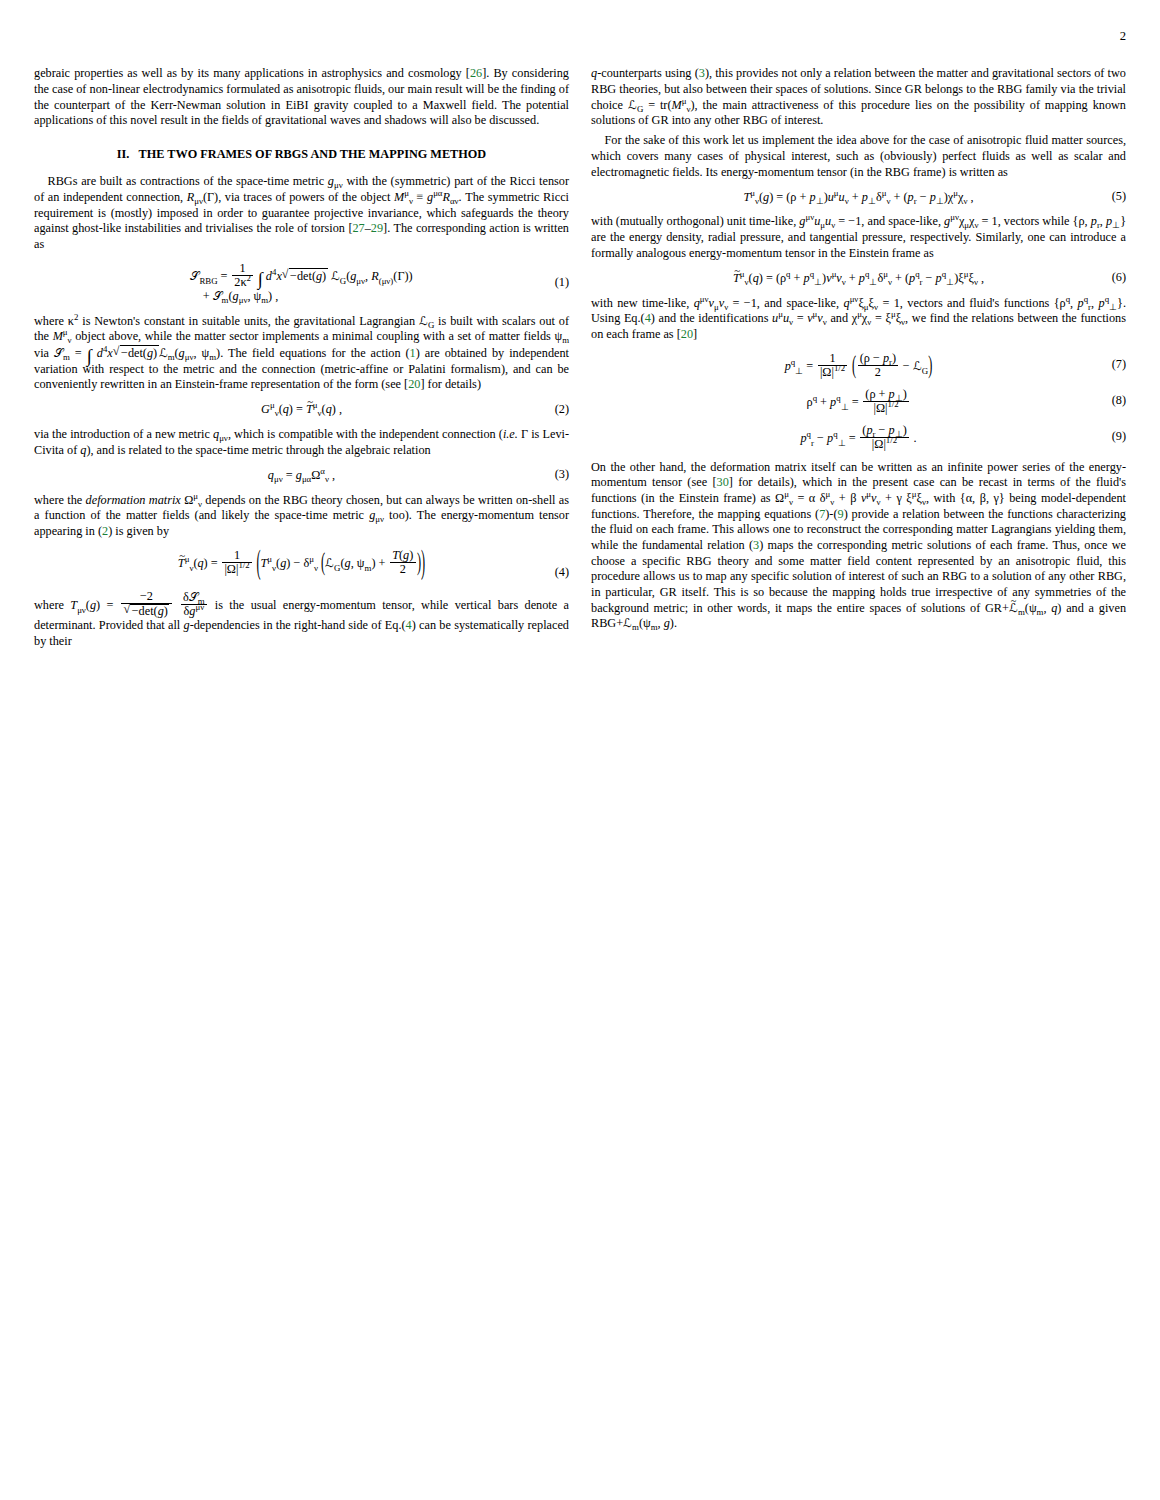2
gebraic properties as well as by its many applications in astrophysics and cosmology [26]. By considering the case of non-linear electrodynamics formulated as anisotropic fluids, our main result will be the finding of the counterpart of the Kerr-Newman solution in EiBI gravity coupled to a Maxwell field. The potential applications of this novel result in the fields of gravitational waves and shadows will also be discussed.
II. THE TWO FRAMES OF RBGS AND THE MAPPING METHOD
RBGs are built as contractions of the space-time metric gμν with the (symmetric) part of the Ricci tensor of an independent connection, Rμν(Γ), via traces of powers of the object Mμν ≡ gμαRαν. The symmetric Ricci requirement is (mostly) imposed in order to guarantee projective invariance, which safeguards the theory against ghost-like instabilities and trivialises the role of torsion [27–29]. The corresponding action is written as
𝒮RBG = 12κ2 ∫ d4x−det(g) ℒG(gμν, R(μν)(Γ))
+ 𝒮m(gμν, ψm) ,
(1)
where κ2 is Newton's constant in suitable units, the gravitational Lagrangian ℒG is built with scalars out of the Mμν object above, while the matter sector implements a minimal coupling with a set of matter fields ψm via 𝒮m = ∫ d4x−det(g) ℒm(gμν, ψm). The field equations for the action (1) are obtained by independent variation with respect to the metric and the connection (metric-affine or Palatini formalism), and can be conveniently rewritten in an Einstein-frame representation of the form (see [20] for details)
Gμν(q) = Tμν(q) , (2)
via the introduction of a new metric qμν, which is compatible with the independent connection (i.e. Γ is Levi-Civita of q), and is related to the space-time metric through the algebraic relation
qμν = gμαΩαν , (3)
where the deformation matrix Ωμν depends on the RBG theory chosen, but can always be written on-shell as a function of the matter fields (and likely the space-time metric gμν too). The energy-momentum tensor appearing in (2) is given by
Tμν(q) = 1|Ω|1/2 (Tμν(g) − δμν (ℒG(g, ψm) + T(g) 2)) (4)
where Tμν(g) = −2−det(g) δ𝒮m δgμν is the usual energy-momentum tensor, while vertical bars denote a determinant. Provided that all g-dependencies in the right-hand side of Eq.(4) can be systematically replaced by their
q-counterparts using (3), this provides not only a relation between the matter and gravitational sectors of two RBG theories, but also between their spaces of solutions. Since GR belongs to the RBG family via the trivial choice ℒG = tr(Mμν), the main attractiveness of this procedure lies on the possibility of mapping known solutions of GR into any other RBG of interest.
For the sake of this work let us implement the idea above for the case of anisotropic fluid matter sources, which covers many cases of physical interest, such as (obviously) perfect fluids as well as scalar and electromagnetic fields. Its energy-momentum tensor (in the RBG frame) is written as
Tμν(g) = (ρ + p⊥)uμuν + p⊥δμν + (pr − p⊥)χμχν , (5)
with (mutually orthogonal) unit time-like, gμνuμuν = −1, and space-like, gμνχμχν = 1, vectors while {ρ, pr, p⊥} are the energy density, radial pressure, and tangential pressure, respectively. Similarly, one can introduce a formally analogous energy-momentum tensor in the Einstein frame as
Tμν(q) = (ρq + pq⊥)vμvν + pq⊥δμν + (pqr − pq⊥)ξμξν , (6)
with new time-like, qμνvμvν = −1, and space-like, qμνξμξν = 1, vectors and fluid's functions {ρq, pqr, pq⊥}. Using Eq.(4) and the identifications uμuν = vμvν and χμχν = ξμξν, we find the relations between the functions on each frame as [20]
pq⊥ = 1|Ω|1/2 ((ρ − pr) 2 − ℒG) (7)
ρq + pq⊥ = (ρ + p⊥)|Ω|1/2 (8)
pqr − pq⊥ = (pr − p⊥)|Ω|1/2 . (9)
On the other hand, the deformation matrix itself can be written as an infinite power series of the energy-momentum tensor (see [30] for details), which in the present case can be recast in terms of the fluid's functions (in the Einstein frame) as Ωμν = α δμν + β vμvν + γ ξμξν, with {α, β, γ} being model-dependent functions. Therefore, the mapping equations (7)-(9) provide a relation between the functions characterizing the fluid on each frame. This allows one to reconstruct the corresponding matter Lagrangians yielding them, while the fundamental relation (3) maps the corresponding metric solutions of each frame. Thus, once we choose a specific RBG theory and some matter field content represented by an anisotropic fluid, this procedure allows us to map any specific solution of interest of such an RBG to a solution of any other RBG, in particular, GR itself. This is so because the mapping holds true irrespective of any symmetries of the background metric; in other words, it maps the entire spaces of solutions of GR+ℒm(ψm, q) and a given RBG+ℒm(ψm, g).